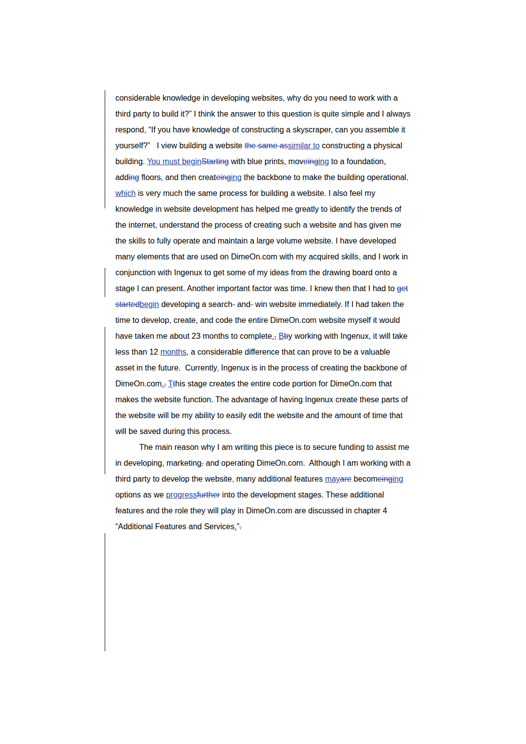considerable knowledge in developing websites, why do you need to work with a third party to build it?” I think the answer to this question is quite simple and I always respond, “If you have knowledge of constructing a skyscraper, can you assemble it yourself?” I view building a website the same assimilar to constructing a physical building. You must beginStarting with blue prints, moveinging to a foundation, adding floors, and then createinging the backbone to make the building operational, which is very much the same process for building a website. I also feel my knowledge in website development has helped me greatly to identify the trends of the internet, understand the process of creating such a website and has given me the skills to fully operate and maintain a large volume website. I have developed many elements that are used on DimeOn.com with my acquired skills, and I work in conjunction with Ingenux to get some of my ideas from the drawing board onto a stage I can present. Another important factor was time. I knew then that I had to get startedbegin developing a search- and- win website immediately. If I had taken the time to develop, create, and code the entire DimeOn.com website myself it would have taken me about 23 months to complete., Bby working with Ingenux, it will take less than 12 months, a considerable difference that can prove to be a valuable asset in the future. Currently, Ingenux is in the process of creating the backbone of DimeOn.com., Tthis stage creates the entire code portion for DimeOn.com that makes the website function. The advantage of having Ingenux create these parts of the website will be my ability to easily edit the website and the amount of time that will be saved during this process.
The main reason why I am writing this piece is to secure funding to assist me in developing, marketing, and operating DimeOn.com. Although I am working with a third party to develop the website, many additional features mayare becomeinging options as we progressfurther into the development stages. These additional features and the role they will play in DimeOn.com are discussed in chapter 4 “Additional Features and Services.”.